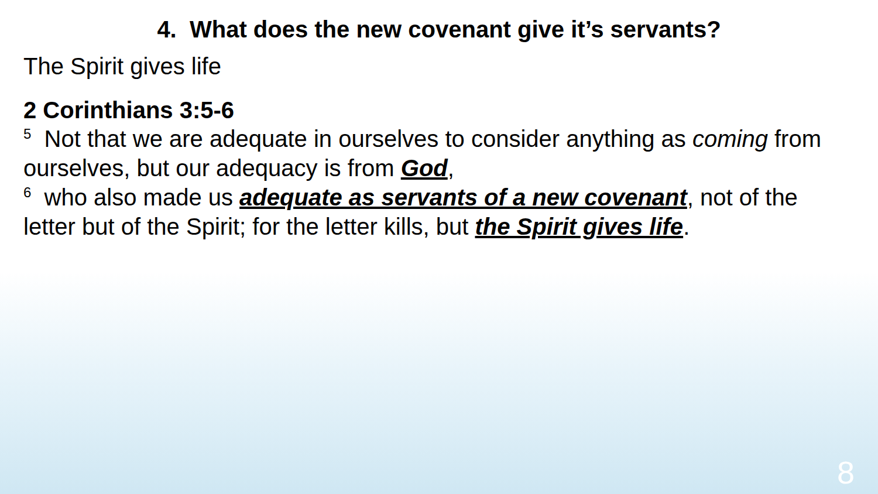4. What does the new covenant give it’s servants?
The Spirit gives life
2 Corinthians 3:5-6
5 Not that we are adequate in ourselves to consider anything as coming from ourselves, but our adequacy is from God,
6 who also made us adequate as servants of a new covenant, not of the letter but of the Spirit; for the letter kills, but the Spirit gives life.
8